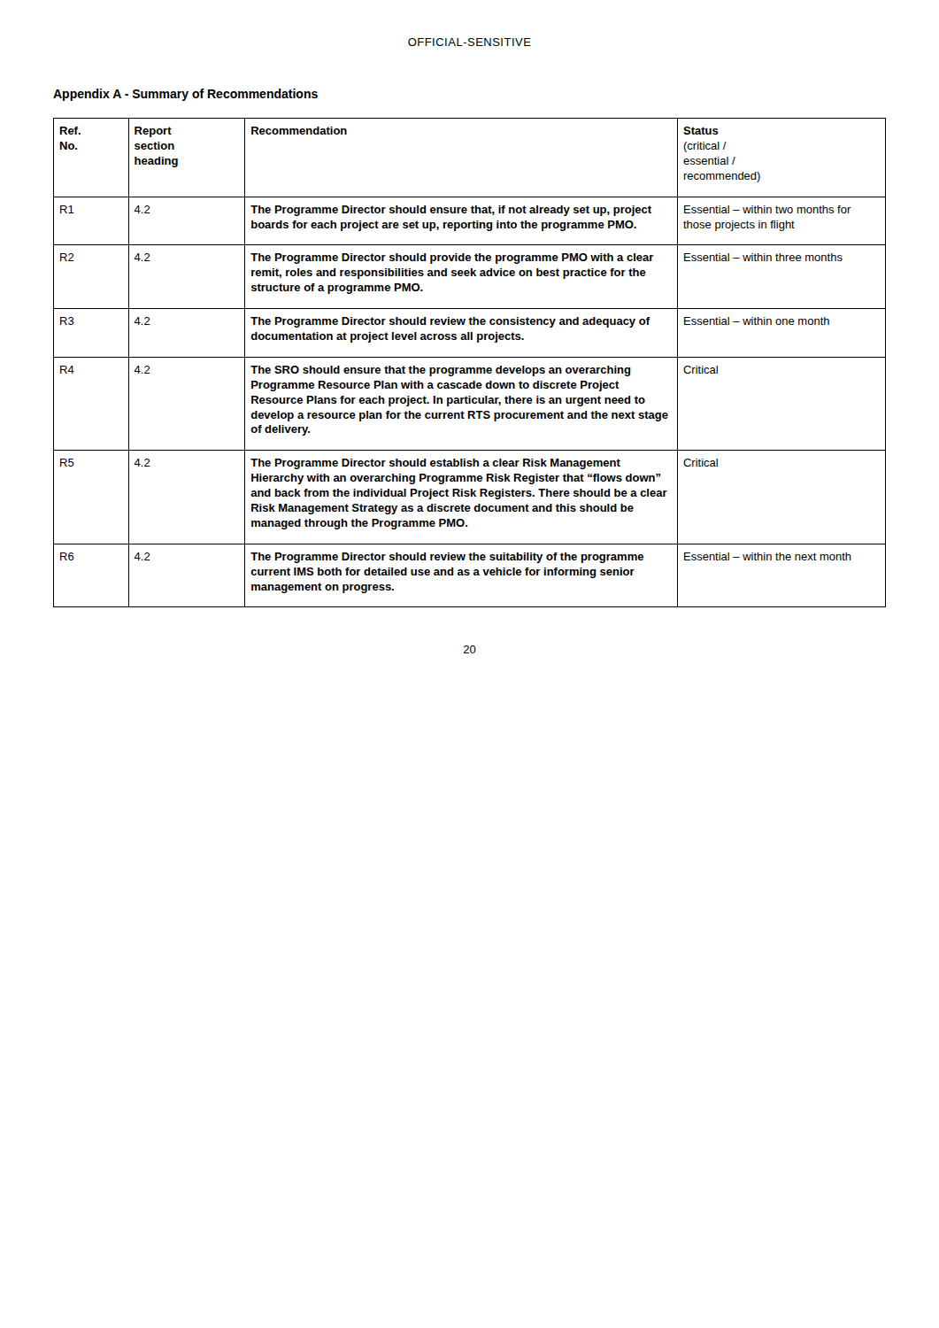OFFICIAL-SENSITIVE
Appendix A - Summary of Recommendations
| Ref. No. | Report section heading | Recommendation | Status (critical / essential / recommended) |
| --- | --- | --- | --- |
| R1 | 4.2 | The Programme Director should ensure that, if not already set up, project boards for each project are set up, reporting into the programme PMO. | Essential – within two months for those projects in flight |
| R2 | 4.2 | The Programme Director should provide the programme PMO with a clear remit, roles and responsibilities and seek advice on best practice for the structure of a programme PMO. | Essential – within three months |
| R3 | 4.2 | The Programme Director should review the consistency and adequacy of documentation at project level across all projects. | Essential – within one month |
| R4 | 4.2 | The SRO should ensure that the programme develops an overarching Programme Resource Plan with a cascade down to discrete Project Resource Plans for each project. In particular, there is an urgent need to develop a resource plan for the current RTS procurement and the next stage of delivery. | Critical |
| R5 | 4.2 | The Programme Director should establish a clear Risk Management Hierarchy with an overarching Programme Risk Register that “flows down” and back from the individual Project Risk Registers. There should be a clear Risk Management Strategy as a discrete document and this should be managed through the Programme PMO. | Critical |
| R6 | 4.2 | The Programme Director should review the suitability of the programme current IMS both for detailed use and as a vehicle for informing senior management on progress. | Essential – within the next month |
20